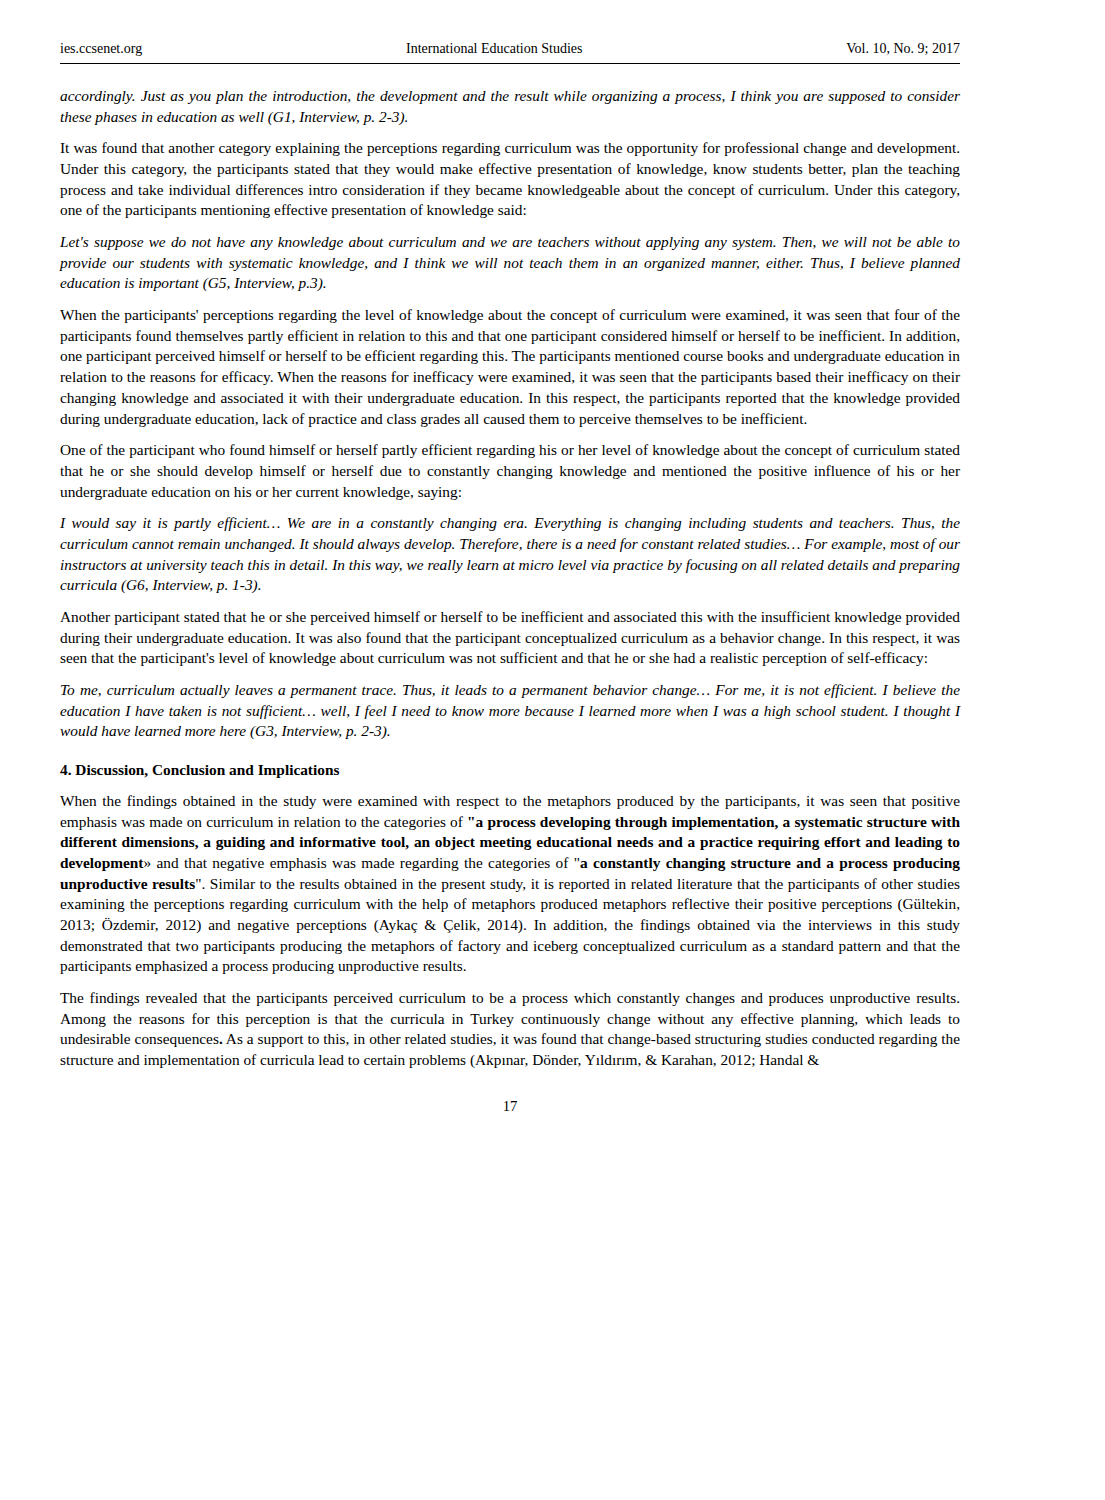ies.ccsenet.org
International Education Studies
Vol. 10, No. 9; 2017
accordingly. Just as you plan the introduction, the development and the result while organizing a process, I think you are supposed to consider these phases in education as well (G1, Interview, p. 2-3).
It was found that another category explaining the perceptions regarding curriculum was the opportunity for professional change and development. Under this category, the participants stated that they would make effective presentation of knowledge, know students better, plan the teaching process and take individual differences intro consideration if they became knowledgeable about the concept of curriculum. Under this category, one of the participants mentioning effective presentation of knowledge said:
Let's suppose we do not have any knowledge about curriculum and we are teachers without applying any system. Then, we will not be able to provide our students with systematic knowledge, and I think we will not teach them in an organized manner, either. Thus, I believe planned education is important (G5, Interview, p.3).
When the participants' perceptions regarding the level of knowledge about the concept of curriculum were examined, it was seen that four of the participants found themselves partly efficient in relation to this and that one participant considered himself or herself to be inefficient. In addition, one participant perceived himself or herself to be efficient regarding this. The participants mentioned course books and undergraduate education in relation to the reasons for efficacy. When the reasons for inefficacy were examined, it was seen that the participants based their inefficacy on their changing knowledge and associated it with their undergraduate education. In this respect, the participants reported that the knowledge provided during undergraduate education, lack of practice and class grades all caused them to perceive themselves to be inefficient.
One of the participant who found himself or herself partly efficient regarding his or her level of knowledge about the concept of curriculum stated that he or she should develop himself or herself due to constantly changing knowledge and mentioned the positive influence of his or her undergraduate education on his or her current knowledge, saying:
I would say it is partly efficient… We are in a constantly changing era. Everything is changing including students and teachers. Thus, the curriculum cannot remain unchanged. It should always develop. Therefore, there is a need for constant related studies… For example, most of our instructors at university teach this in detail. In this way, we really learn at micro level via practice by focusing on all related details and preparing curricula (G6, Interview, p. 1-3).
Another participant stated that he or she perceived himself or herself to be inefficient and associated this with the insufficient knowledge provided during their undergraduate education. It was also found that the participant conceptualized curriculum as a behavior change. In this respect, it was seen that the participant's level of knowledge about curriculum was not sufficient and that he or she had a realistic perception of self-efficacy:
To me, curriculum actually leaves a permanent trace. Thus, it leads to a permanent behavior change… For me, it is not efficient. I believe the education I have taken is not sufficient… well, I feel I need to know more because I learned more when I was a high school student. I thought I would have learned more here (G3, Interview, p. 2-3).
4. Discussion, Conclusion and Implications
When the findings obtained in the study were examined with respect to the metaphors produced by the participants, it was seen that positive emphasis was made on curriculum in relation to the categories of "a process developing through implementation, a systematic structure with different dimensions, a guiding and informative tool, an object meeting educational needs and a practice requiring effort and leading to development» and that negative emphasis was made regarding the categories of "a constantly changing structure and a process producing unproductive results". Similar to the results obtained in the present study, it is reported in related literature that the participants of other studies examining the perceptions regarding curriculum with the help of metaphors produced metaphors reflective their positive perceptions (Gültekin, 2013; Özdemir, 2012) and negative perceptions (Aykaç & Çelik, 2014). In addition, the findings obtained via the interviews in this study demonstrated that two participants producing the metaphors of factory and iceberg conceptualized curriculum as a standard pattern and that the participants emphasized a process producing unproductive results.
The findings revealed that the participants perceived curriculum to be a process which constantly changes and produces unproductive results. Among the reasons for this perception is that the curricula in Turkey continuously change without any effective planning, which leads to undesirable consequences. As a support to this, in other related studies, it was found that change-based structuring studies conducted regarding the structure and implementation of curricula lead to certain problems (Akpınar, Dönder, Yıldırım, & Karahan, 2012; Handal &
17